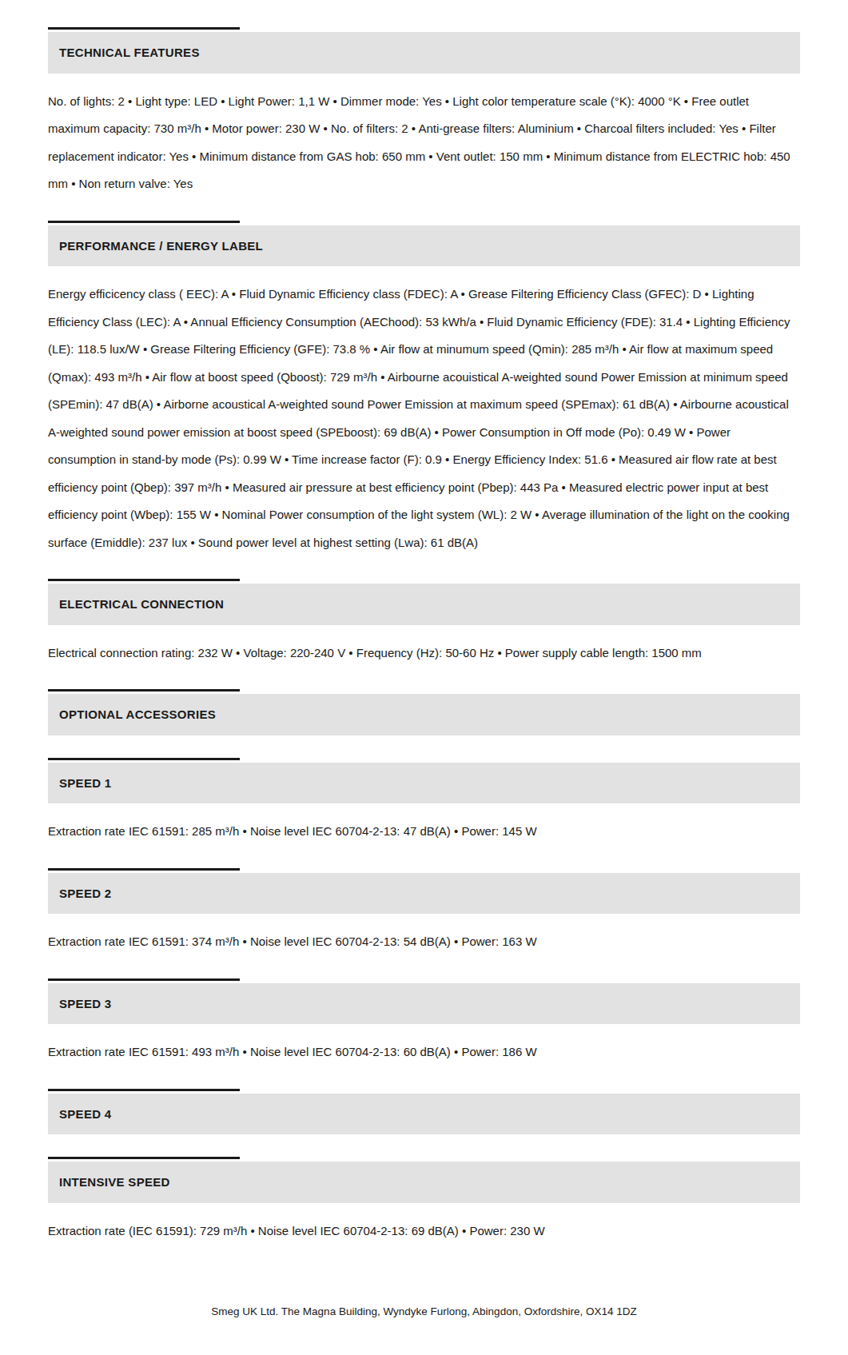TECHNICAL FEATURES
No. of lights: 2 • Light type: LED • Light Power: 1,1 W • Dimmer mode: Yes • Light color temperature scale (°K): 4000 °K • Free outlet maximum capacity: 730 m³/h • Motor power: 230 W • No. of filters: 2 • Anti-grease filters: Aluminium • Charcoal filters included: Yes • Filter replacement indicator: Yes • Minimum distance from GAS hob: 650 mm • Vent outlet: 150 mm • Minimum distance from ELECTRIC hob: 450 mm • Non return valve: Yes
PERFORMANCE / ENERGY LABEL
Energy efficicency class ( EEC): A • Fluid Dynamic Efficiency class (FDEC): A • Grease Filtering Efficiency Class (GFEC): D • Lighting Efficiency Class (LEC): A • Annual Efficiency Consumption (AEChood): 53 kWh/a • Fluid Dynamic Efficiency (FDE): 31.4 • Lighting Efficiency (LE): 118.5 lux/W • Grease Filtering Efficiency (GFE): 73.8 % • Air flow at minumum speed (Qmin): 285 m³/h • Air flow at maximum speed (Qmax): 493 m³/h • Air flow at boost speed (Qboost): 729 m³/h • Airbourne acouistical A-weighted sound Power Emission at minimum speed (SPEmin): 47 dB(A) • Airborne acoustical A-weighted sound Power Emission at maximum speed (SPEmax): 61 dB(A) • Airbourne acoustical A-weighted sound power emission at boost speed (SPEboost): 69 dB(A) • Power Consumption in Off mode (Po): 0.49 W • Power consumption in stand-by mode (Ps): 0.99 W • Time increase factor (F): 0.9 • Energy Efficiency Index: 51.6 • Measured air flow rate at best efficiency point (Qbep): 397 m³/h • Measured air pressure at best efficiency point (Pbep): 443 Pa • Measured electric power input at best efficiency point (Wbep): 155 W • Nominal Power consumption of the light system (WL): 2 W • Average illumination of the light on the cooking surface (Emiddle): 237 lux • Sound power level at highest setting (Lwa): 61 dB(A)
ELECTRICAL CONNECTION
Electrical connection rating: 232 W • Voltage: 220-240 V • Frequency (Hz): 50-60 Hz • Power supply cable length: 1500 mm
OPTIONAL ACCESSORIES
SPEED 1
Extraction rate IEC 61591: 285 m³/h • Noise level IEC 60704-2-13: 47 dB(A) • Power: 145 W
SPEED 2
Extraction rate IEC 61591: 374 m³/h • Noise level IEC 60704-2-13: 54 dB(A) • Power: 163 W
SPEED 3
Extraction rate IEC 61591: 493 m³/h • Noise level IEC 60704-2-13: 60 dB(A) • Power: 186 W
SPEED 4
INTENSIVE SPEED
Extraction rate (IEC 61591): 729 m³/h • Noise level IEC 60704-2-13: 69 dB(A) • Power: 230 W
Smeg UK Ltd. The Magna Building, Wyndyke Furlong, Abingdon, Oxfordshire, OX14 1DZ